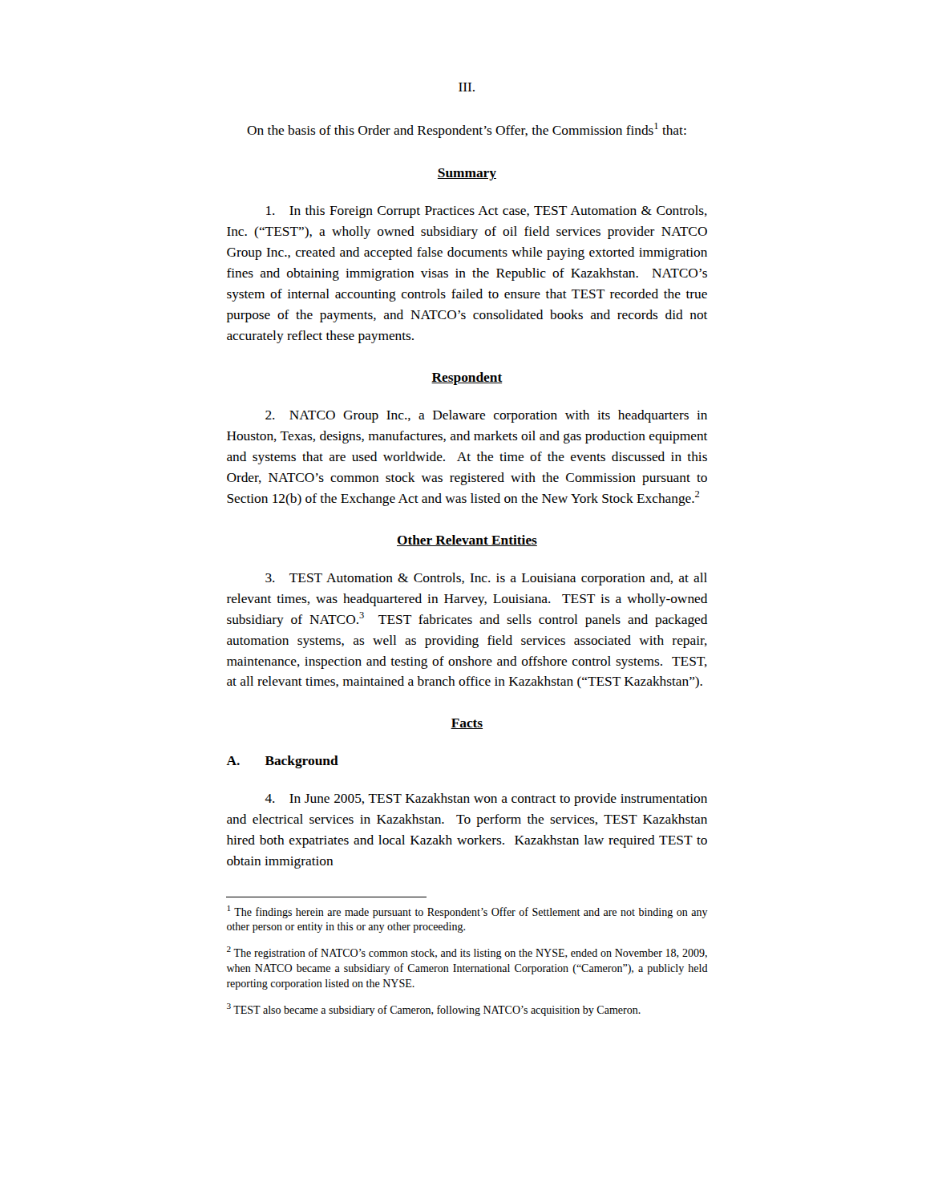III.
On the basis of this Order and Respondent’s Offer, the Commission finds1 that:
Summary
1. In this Foreign Corrupt Practices Act case, TEST Automation & Controls, Inc. (“TEST”), a wholly owned subsidiary of oil field services provider NATCO Group Inc., created and accepted false documents while paying extorted immigration fines and obtaining immigration visas in the Republic of Kazakhstan. NATCO’s system of internal accounting controls failed to ensure that TEST recorded the true purpose of the payments, and NATCO’s consolidated books and records did not accurately reflect these payments.
Respondent
2. NATCO Group Inc., a Delaware corporation with its headquarters in Houston, Texas, designs, manufactures, and markets oil and gas production equipment and systems that are used worldwide. At the time of the events discussed in this Order, NATCO’s common stock was registered with the Commission pursuant to Section 12(b) of the Exchange Act and was listed on the New York Stock Exchange.2
Other Relevant Entities
3. TEST Automation & Controls, Inc. is a Louisiana corporation and, at all relevant times, was headquartered in Harvey, Louisiana. TEST is a wholly-owned subsidiary of NATCO.3 TEST fabricates and sells control panels and packaged automation systems, as well as providing field services associated with repair, maintenance, inspection and testing of onshore and offshore control systems. TEST, at all relevant times, maintained a branch office in Kazakhstan (“TEST Kazakhstan”).
Facts
A. Background
4. In June 2005, TEST Kazakhstan won a contract to provide instrumentation and electrical services in Kazakhstan. To perform the services, TEST Kazakhstan hired both expatriates and local Kazakh workers. Kazakhstan law required TEST to obtain immigration
1 The findings herein are made pursuant to Respondent’s Offer of Settlement and are not binding on any other person or entity in this or any other proceeding.
2 The registration of NATCO’s common stock, and its listing on the NYSE, ended on November 18, 2009, when NATCO became a subsidiary of Cameron International Corporation (“Cameron”), a publicly held reporting corporation listed on the NYSE.
3 TEST also became a subsidiary of Cameron, following NATCO’s acquisition by Cameron.